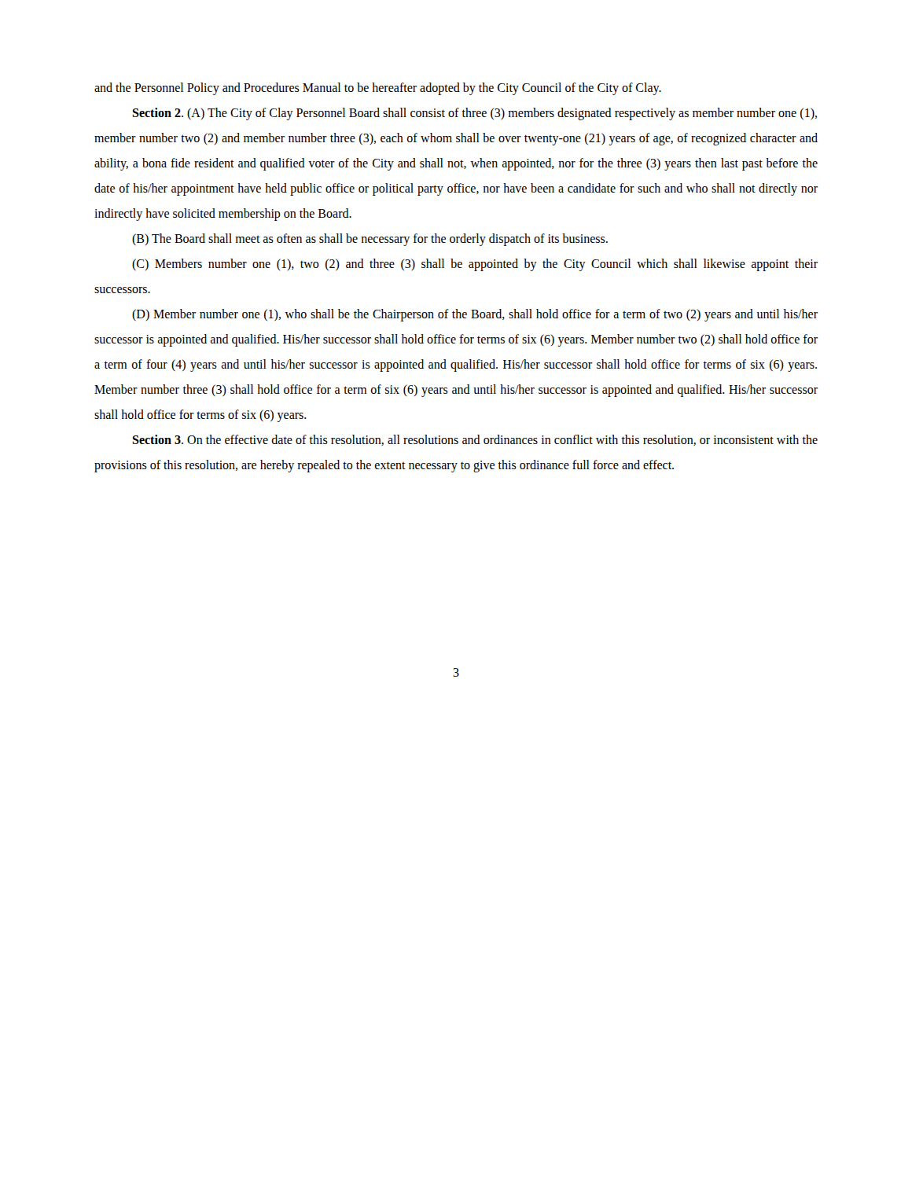and the Personnel Policy and Procedures Manual to be hereafter adopted by the City Council of the City of Clay.
Section 2. (A) The City of Clay Personnel Board shall consist of three (3) members designated respectively as member number one (1), member number two (2) and member number three (3), each of whom shall be over twenty-one (21) years of age, of recognized character and ability, a bona fide resident and qualified voter of the City and shall not, when appointed, nor for the three (3) years then last past before the date of his/her appointment have held public office or political party office, nor have been a candidate for such and who shall not directly nor indirectly have solicited membership on the Board.
(B) The Board shall meet as often as shall be necessary for the orderly dispatch of its business.
(C) Members number one (1), two (2) and three (3) shall be appointed by the City Council which shall likewise appoint their successors.
(D) Member number one (1), who shall be the Chairperson of the Board, shall hold office for a term of two (2) years and until his/her successor is appointed and qualified. His/her successor shall hold office for terms of six (6) years. Member number two (2) shall hold office for a term of four (4) years and until his/her successor is appointed and qualified. His/her successor shall hold office for terms of six (6) years. Member number three (3) shall hold office for a term of six (6) years and until his/her successor is appointed and qualified. His/her successor shall hold office for terms of six (6) years.
Section 3. On the effective date of this resolution, all resolutions and ordinances in conflict with this resolution, or inconsistent with the provisions of this resolution, are hereby repealed to the extent necessary to give this ordinance full force and effect.
3